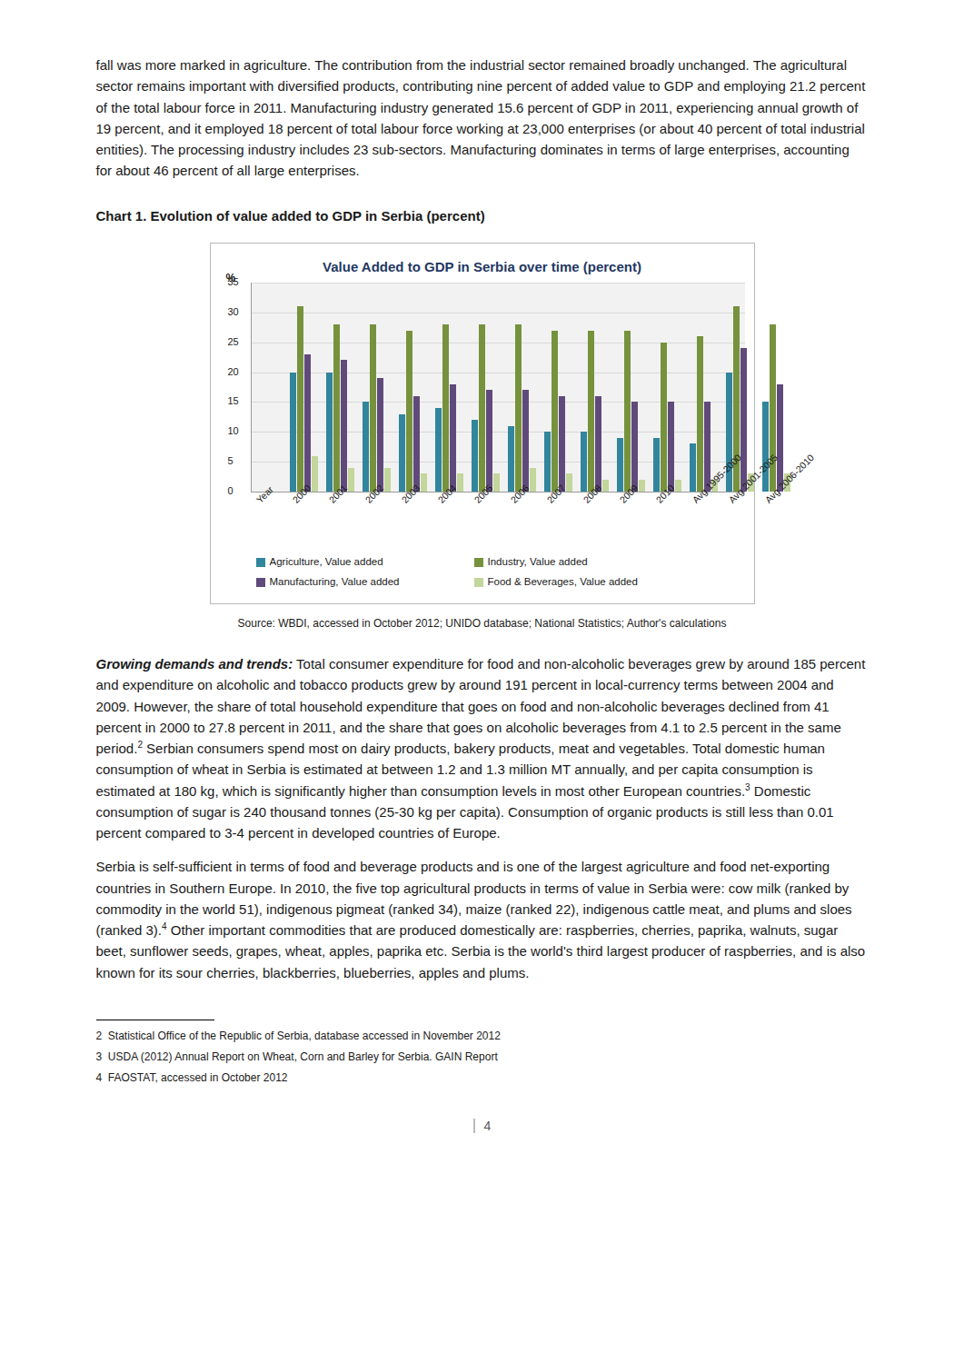fall was more marked in agriculture. The contribution from the industrial sector remained broadly unchanged. The agricultural sector remains important with diversified products, contributing nine percent of added value to GDP and employing 21.2 percent of the total labour force in 2011. Manufacturing industry generated 15.6 percent of GDP in 2011, experiencing annual growth of 19 percent, and it employed 18 percent of total labour force working at 23,000 enterprises (or about 40 percent of total industrial entities). The processing industry includes 23 sub-sectors. Manufacturing dominates in terms of large enterprises, accounting for about 46 percent of all large enterprises.
Chart 1. Evolution of value added to GDP in Serbia (percent)
Value Added to GDP in Serbia over time (percent)
%
35
30
25
20
15
10
5
0
Year
2000
2001
2002
2003
2004
2005
2006
2007
2008
2009
2010
Avg 1995-2000
Avg 2001-2005
Avg 2006-2010
Agriculture, Value added
Industry, Value added
Manufacturing, Value added
Food & Beverages, Value added
Source: WBDI, accessed in October 2012; UNIDO database; National Statistics; Author's calculations
Growing demands and trends: Total consumer expenditure for food and non-alcoholic beverages grew by around 185 percent and expenditure on alcoholic and tobacco products grew by around 191 percent in local-currency terms between 2004 and 2009. However, the share of total household expenditure that goes on food and non-alcoholic beverages declined from 41 percent in 2000 to 27.8 percent in 2011, and the share that goes on alcoholic beverages from 4.1 to 2.5 percent in the same period.2 Serbian consumers spend most on dairy products, bakery products, meat and vegetables. Total domestic human consumption of wheat in Serbia is estimated at between 1.2 and 1.3 million MT annually, and per capita consumption is estimated at 180 kg, which is significantly higher than consumption levels in most other European countries.3 Domestic consumption of sugar is 240 thousand tonnes (25-30 kg per capita). Consumption of organic products is still less than 0.01 percent compared to 3-4 percent in developed countries of Europe.
Serbia is self-sufficient in terms of food and beverage products and is one of the largest agriculture and food net-exporting countries in Southern Europe. In 2010, the five top agricultural products in terms of value in Serbia were: cow milk (ranked by commodity in the world 51), indigenous pigmeat (ranked 34), maize (ranked 22), indigenous cattle meat, and plums and sloes (ranked 3).4 Other important commodities that are produced domestically are: raspberries, cherries, paprika, walnuts, sugar beet, sunflower seeds, grapes, wheat, apples, paprika etc. Serbia is the world's third largest producer of raspberries, and is also known for its sour cherries, blackberries, blueberries, apples and plums.
2 Statistical Office of the Republic of Serbia, database accessed in November 2012
3 USDA (2012) Annual Report on Wheat, Corn and Barley for Serbia. GAIN Report
4 FAOSTAT, accessed in October 2012
4